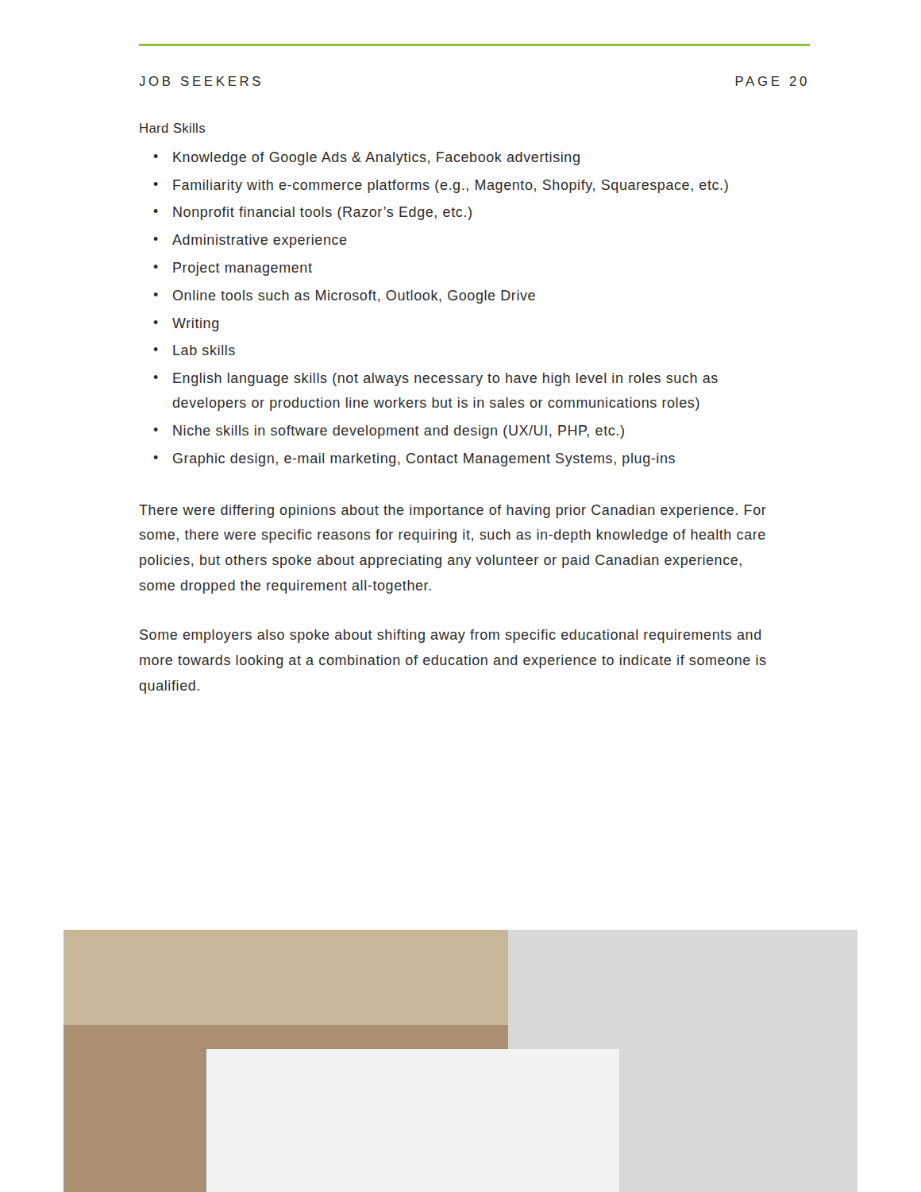Job Seekers Page 20
Hard Skills
Knowledge of Google Ads & Analytics, Facebook advertising
Familiarity with e-commerce platforms (e.g., Magento, Shopify, Squarespace, etc.)
Nonprofit financial tools (Razor’s Edge, etc.)
Administrative experience
Project management
Online tools such as Microsoft, Outlook, Google Drive
Writing
Lab skills
English language skills (not always necessary to have high level in roles such as developers or production line workers but is in sales or communications roles)
Niche skills in software development and design (UX/UI, PHP, etc.)
Graphic design, e-mail marketing, Contact Management Systems, plug-ins
There were differing opinions about the importance of having prior Canadian experience. For some, there were specific reasons for requiring it, such as in-depth knowledge of health care policies, but others spoke about appreciating any volunteer or paid Canadian experience, some dropped the requirement all-together.
Some employers also spoke about shifting away from specific educational requirements and more towards looking at a combination of education and experience to indicate if someone is qualified.